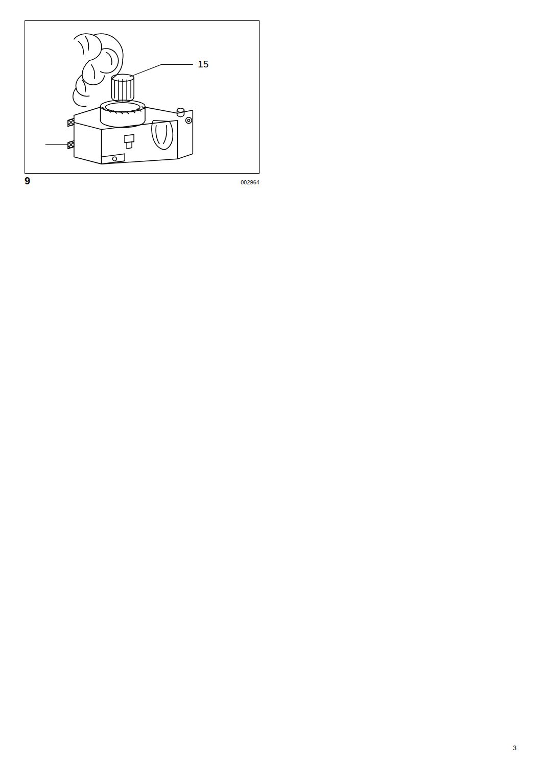15
9 002964
3